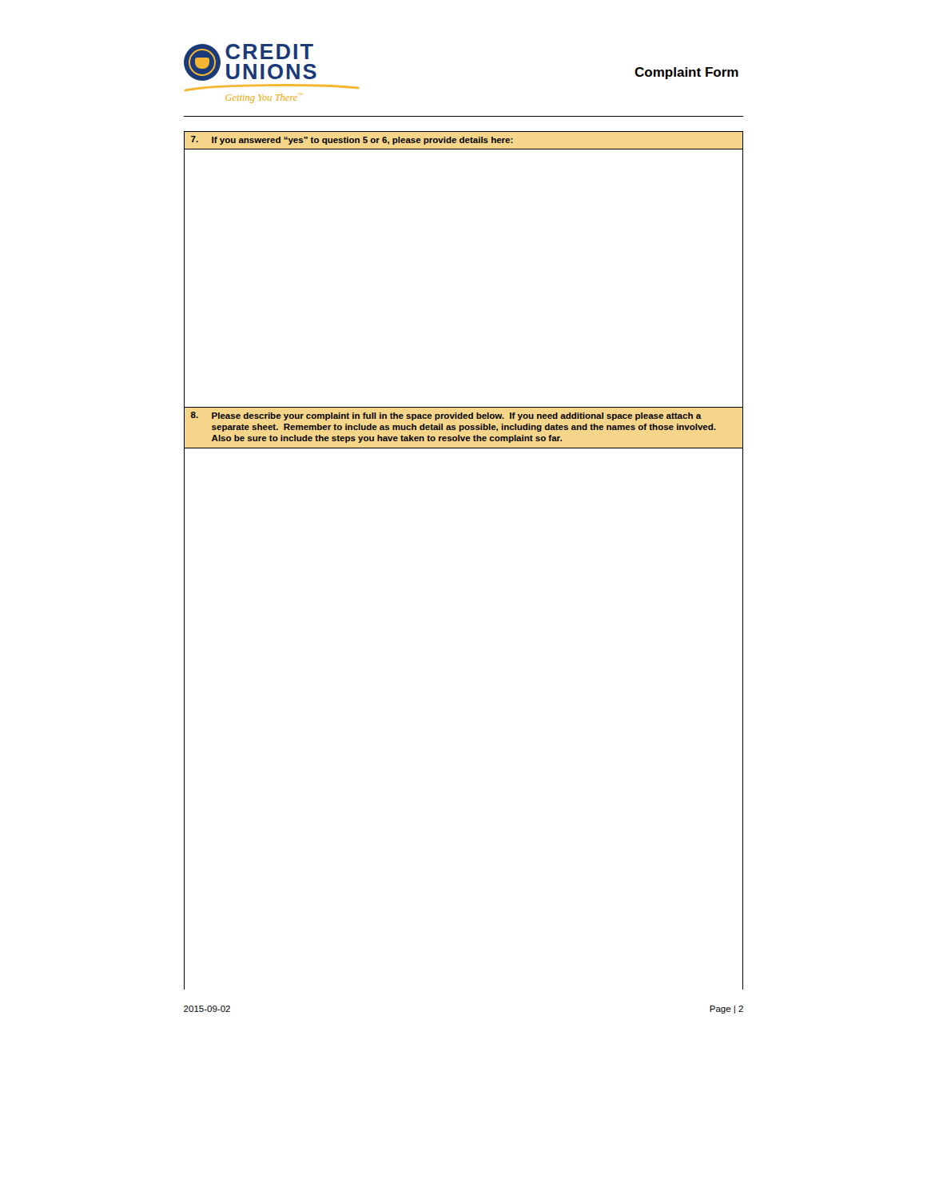CREDIT UNIONS
Getting You There™
Complaint Form
7.
If you answered “yes” to question 5 or 6, please provide details here:
8.
Please describe your complaint in full in the space provided below. If you need additional space please attach a separate sheet. Remember to include as much detail as possible, including dates and the names of those involved. Also be sure to include the steps you have taken to resolve the complaint so far.
2015-09-02
Page | 2